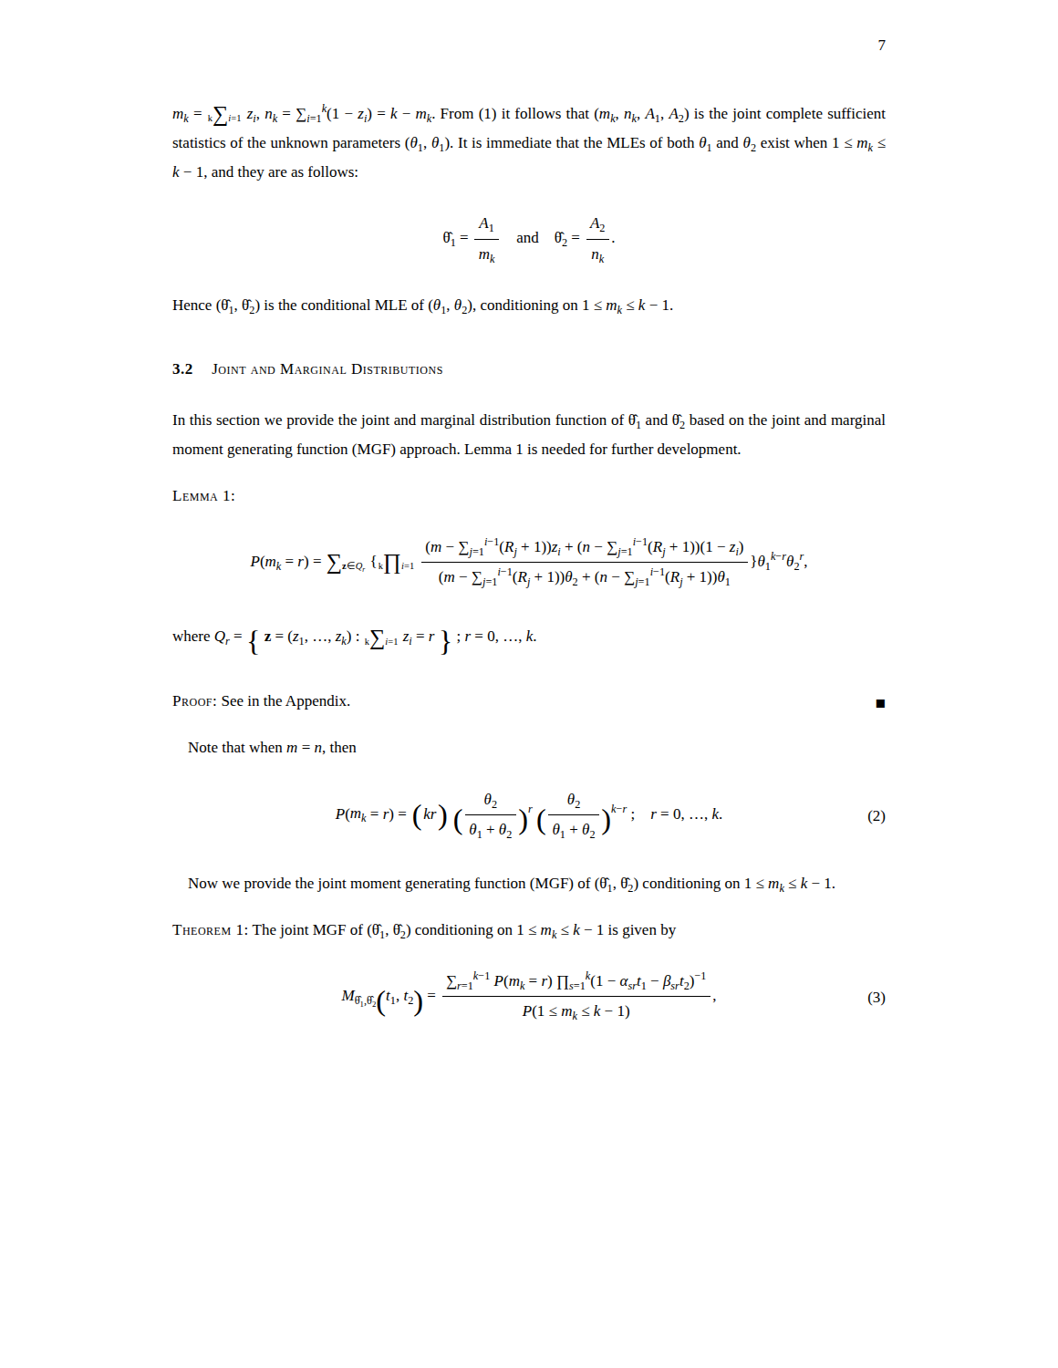7
mk = k∑i=1 zi, nk = ∑i=1k(1 − zi) = k − mk. From (1) it follows that (mk, nk, A1, A2) is the joint complete sufficient statistics of the unknown parameters (θ1, θ1). It is immediate that the MLEs of both θ1 and θ2 exist when 1 ≤ mk ≤ k − 1, and they are as follows:
θ̂1 = A1 mk and θ̂2 = A2 nk.
Hence (θ̂1, θ̂2) is the conditional MLE of (θ1, θ2), conditioning on 1 ≤ mk ≤ k − 1.
3.2 Joint and Marginal Distributions
In this section we provide the joint and marginal distribution function of θ̂1 and θ̂2 based on the joint and marginal moment generating function (MGF) approach. Lemma 1 is needed for further development.
Lemma 1:
P(mk = r) = ∑z∈Qr {k∏i=1 (m − ∑j=1i−1(Rj + 1))zi + (n − ∑j=1i−1(Rj + 1))(1 − zi)(m − ∑j=1i−1(Rj + 1))θ2 + (n − ∑j=1i−1(Rj + 1))θ1}θ1k−rθ2r,
where Qr = { z = (z1, …, zk) : k∑i=1 zi = r } ; r = 0, …, k.
Proof: See in the Appendix. ■
Note that when m = n, then
P(mk = r) = (kr) (θ2 θ1 + θ2)r (θ2 θ1 + θ2)k−r ; r = 0, …, k. (2)
Now we provide the joint moment generating function (MGF) of (θ̂1, θ̂2) conditioning on 1 ≤ mk ≤ k − 1.
Theorem 1: The joint MGF of (θ̂1, θ̂2) conditioning on 1 ≤ mk ≤ k − 1 is given by
Mθ̂1,θ̂2(t1, t2) = ∑r=1k−1 P(mk = r) ∏s=1k(1 − αsrt1 − βsrt2)−1 P(1 ≤ mk ≤ k − 1), (3)